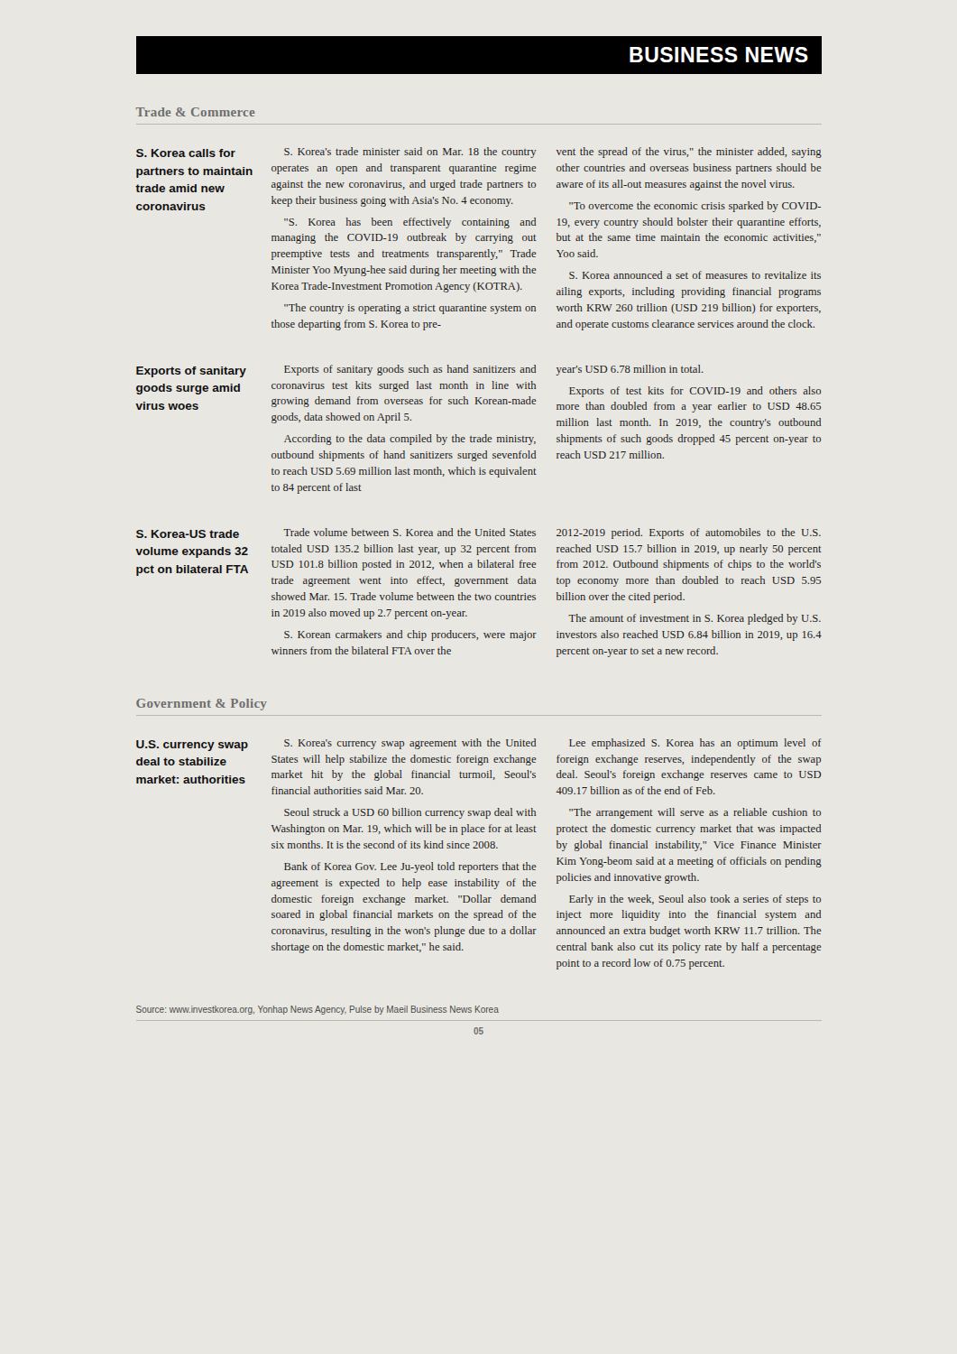BUSINESS NEWS
Trade & Commerce
S. Korea calls for partners to maintain trade amid new coronavirus
S. Korea's trade minister said on Mar. 18 the country operates an open and transparent quarantine regime against the new coronavirus, and urged trade partners to keep their business going with Asia's No. 4 economy.
"S. Korea has been effectively containing and managing the COVID-19 outbreak by carrying out preemptive tests and treatments transparently," Trade Minister Yoo Myung-hee said during her meeting with the Korea Trade-Investment Promotion Agency (KOTRA).
"The country is operating a strict quarantine system on those departing from S. Korea to pre-
vent the spread of the virus," the minister added, saying other countries and overseas business partners should be aware of its all-out measures against the novel virus.
"To overcome the economic crisis sparked by COVID-19, every country should bolster their quarantine efforts, but at the same time maintain the economic activities," Yoo said.
S. Korea announced a set of measures to revitalize its ailing exports, including providing financial programs worth KRW 260 trillion (USD 219 billion) for exporters, and operate customs clearance services around the clock.
Exports of sanitary goods surge amid virus woes
Exports of sanitary goods such as hand sanitizers and coronavirus test kits surged last month in line with growing demand from overseas for such Korean-made goods, data showed on April 5.
According to the data compiled by the trade ministry, outbound shipments of hand sanitizers surged sevenfold to reach USD 5.69 million last month, which is equivalent to 84 percent of last
year's USD 6.78 million in total.
Exports of test kits for COVID-19 and others also more than doubled from a year earlier to USD 48.65 million last month. In 2019, the country's outbound shipments of such goods dropped 45 percent on-year to reach USD 217 million.
S. Korea-US trade volume expands 32 pct on bilateral FTA
Trade volume between S. Korea and the United States totaled USD 135.2 billion last year, up 32 percent from USD 101.8 billion posted in 2012, when a bilateral free trade agreement went into effect, government data showed Mar. 15. Trade volume between the two countries in 2019 also moved up 2.7 percent on-year.
S. Korean carmakers and chip producers, were major winners from the bilateral FTA over the
2012-2019 period. Exports of automobiles to the U.S. reached USD 15.7 billion in 2019, up nearly 50 percent from 2012. Outbound shipments of chips to the world's top economy more than doubled to reach USD 5.95 billion over the cited period.
The amount of investment in S. Korea pledged by U.S. investors also reached USD 6.84 billion in 2019, up 16.4 percent on-year to set a new record.
Government & Policy
U.S. currency swap deal to stabilize market: authorities
S. Korea's currency swap agreement with the United States will help stabilize the domestic foreign exchange market hit by the global financial turmoil, Seoul's financial authorities said Mar. 20.
Seoul struck a USD 60 billion currency swap deal with Washington on Mar. 19, which will be in place for at least six months. It is the second of its kind since 2008.
Bank of Korea Gov. Lee Ju-yeol told reporters that the agreement is expected to help ease instability of the domestic foreign exchange market. "Dollar demand soared in global financial markets on the spread of the coronavirus, resulting in the won's plunge due to a dollar shortage on the domestic market," he said.
Lee emphasized S. Korea has an optimum level of foreign exchange reserves, independently of the swap deal. Seoul's foreign exchange reserves came to USD 409.17 billion as of the end of Feb.
"The arrangement will serve as a reliable cushion to protect the domestic currency market that was impacted by global financial instability," Vice Finance Minister Kim Yong-beom said at a meeting of officials on pending policies and innovative growth.
Early in the week, Seoul also took a series of steps to inject more liquidity into the financial system and announced an extra budget worth KRW 11.7 trillion. The central bank also cut its policy rate by half a percentage point to a record low of 0.75 percent.
Source: www.investkorea.org, Yonhap News Agency, Pulse by Maeil Business News Korea
05